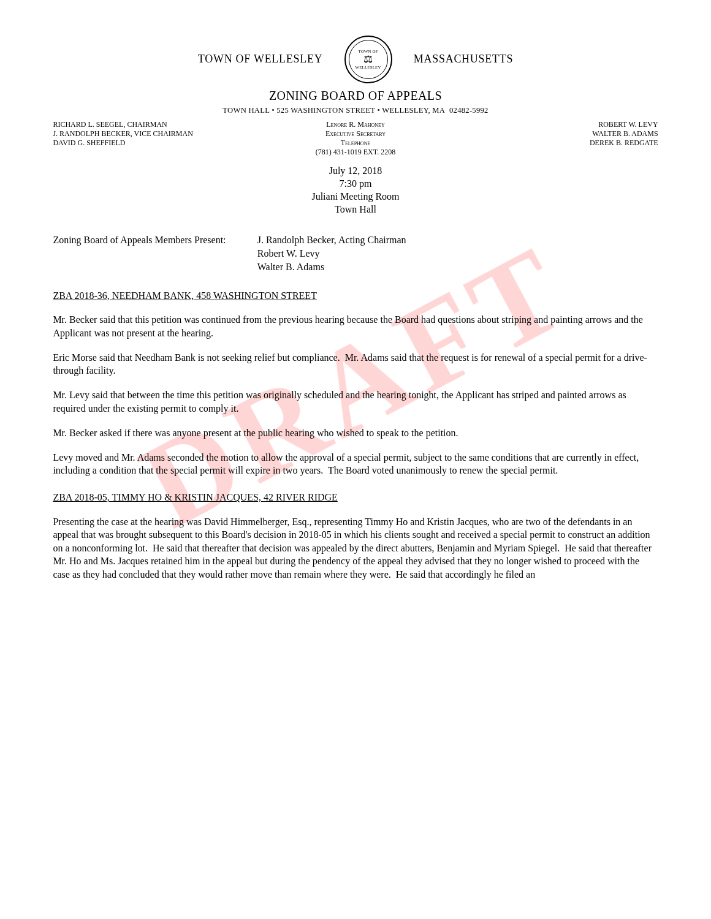DRAFT
TOWN OF WELLESLEY
TOWN OF ⚖ WELLESLEY
MASSACHUSETTS
ZONING BOARD OF APPEALS
TOWN HALL • 525 WASHINGTON STREET • WELLESLEY, MA 02482-5992
| RICHARD L. SEEGEL, CHAIRMAN J. RANDOLPH BECKER, VICE CHAIRMAN DAVID G. SHEFFIELD | Lenore R. Mahoney Executive Secretary Telephone (781) 431-1019 EXT. 2208 | ROBERT W. LEVY WALTER B. ADAMS DEREK B. REDGATE |
July 12, 2018
7:30 pm
Juliani Meeting Room
Town Hall
| Zoning Board of Appeals Members Present: | J. Randolph Becker, Acting Chairman Robert W. Levy Walter B. Adams |
ZBA 2018-36, NEEDHAM BANK, 458 WASHINGTON STREET
Mr. Becker said that this petition was continued from the previous hearing because the Board had questions about striping and painting arrows and the Applicant was not present at the hearing.
Eric Morse said that Needham Bank is not seeking relief but compliance. Mr. Adams said that the request is for renewal of a special permit for a drive-through facility.
Mr. Levy said that between the time this petition was originally scheduled and the hearing tonight, the Applicant has striped and painted arrows as required under the existing permit to comply it.
Mr. Becker asked if there was anyone present at the public hearing who wished to speak to the petition.
Levy moved and Mr. Adams seconded the motion to allow the approval of a special permit, subject to the same conditions that are currently in effect, including a condition that the special permit will expire in two years. The Board voted unanimously to renew the special permit.
ZBA 2018-05, TIMMY HO & KRISTIN JACQUES, 42 RIVER RIDGE
Presenting the case at the hearing was David Himmelberger, Esq., representing Timmy Ho and Kristin Jacques, who are two of the defendants in an appeal that was brought subsequent to this Board's decision in 2018-05 in which his clients sought and received a special permit to construct an addition on a nonconforming lot. He said that thereafter that decision was appealed by the direct abutters, Benjamin and Myriam Spiegel. He said that thereafter Mr. Ho and Ms. Jacques retained him in the appeal but during the pendency of the appeal they advised that they no longer wished to proceed with the case as they had concluded that they would rather move than remain where they were. He said that accordingly he filed an